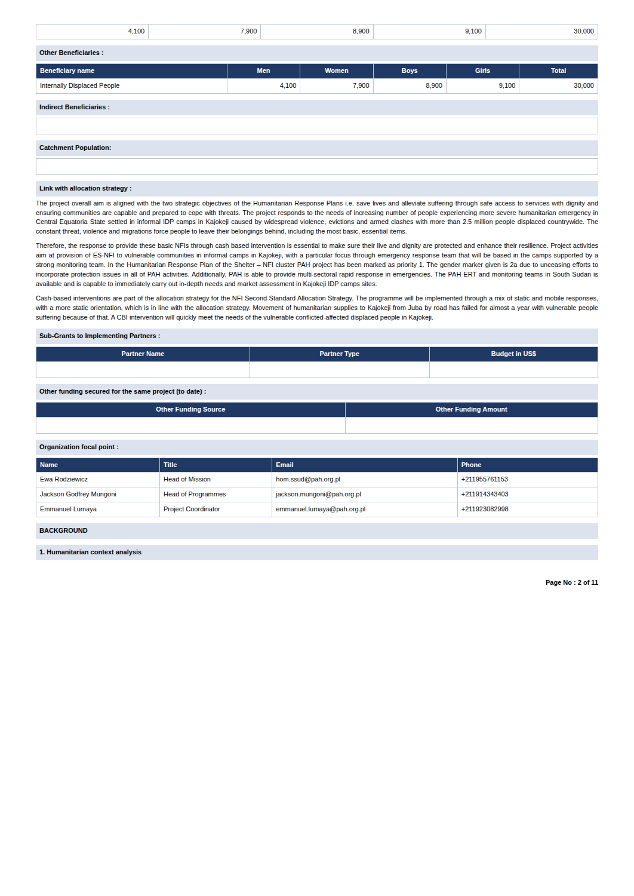| 4,100 | 7,900 | 8,900 | 9,100 | 30,000 |
Other Beneficiaries :
| Beneficiary name | Men | Women | Boys | Girls | Total |
| --- | --- | --- | --- | --- | --- |
| Internally Displaced People | 4,100 | 7,900 | 8,900 | 9,100 | 30,000 |
Indirect Beneficiaries :
Catchment Population:
Link with allocation strategy :
The project overall aim is aligned with the two strategic objectives of the Humanitarian Response Plans i.e. save lives and alleviate suffering through safe access to services with dignity and ensuring communities are capable and prepared to cope with threats. The project responds to the needs of increasing number of people experiencing more severe humanitarian emergency in Central Equatoria State settled in informal IDP camps in Kajokeji caused by widespread violence, evictions and armed clashes with more than 2.5 million people displaced countrywide. The constant threat, violence and migrations force people to leave their belongings behind, including the most basic, essential items.
Therefore, the response to provide these basic NFIs through cash based intervention is essential to make sure their live and dignity are protected and enhance their resilience. Project activities aim at provision of ES-NFI to vulnerable communities in informal camps in Kajokeji, with a particular focus through emergency response team that will be based in the camps supported by a strong monitoring team. In the Humanitarian Response Plan of the Shelter – NFI cluster PAH project has been marked as priority 1. The gender marker given is 2a due to unceasing efforts to incorporate protection issues in all of PAH activities. Additionally, PAH is able to provide multi-sectoral rapid response in emergencies. The PAH ERT and monitoring teams in South Sudan is available and is capable to immediately carry out in-depth needs and market assessment in Kajokeji IDP camps sites.
Cash-based interventions are part of the allocation strategy for the NFI Second Standard Allocation Strategy. The programme will be implemented through a mix of static and mobile responses, with a more static orientation, which is in line with the allocation strategy. Movement of humanitarian supplies to Kajokeji from Juba by road has failed for almost a year with vulnerable people suffering because of that. A CBI intervention will quickly meet the needs of the vulnerable conflicted-affected displaced people in Kajokeji.
Sub-Grants to Implementing Partners :
| Partner Name | Partner Type | Budget in US$ |
| --- | --- | --- |
Other funding secured for the same project (to date) :
| Other Funding Source | Other Funding Amount |
| --- | --- |
Organization focal point :
| Name | Title | Email | Phone |
| --- | --- | --- | --- |
| Ewa Rodziewicz | Head of Mission | hom.ssud@pah.org.pl | +211955761153 |
| Jackson Godfrey Mungoni | Head of Programmes | jackson.mungoni@pah.org.pl | +211914343403 |
| Emmanuel Lumaya | Project Coordinator | emmanuel.lumaya@pah.org.pl | +211923082998 |
BACKGROUND
1. Humanitarian context analysis
Page No : 2 of 11